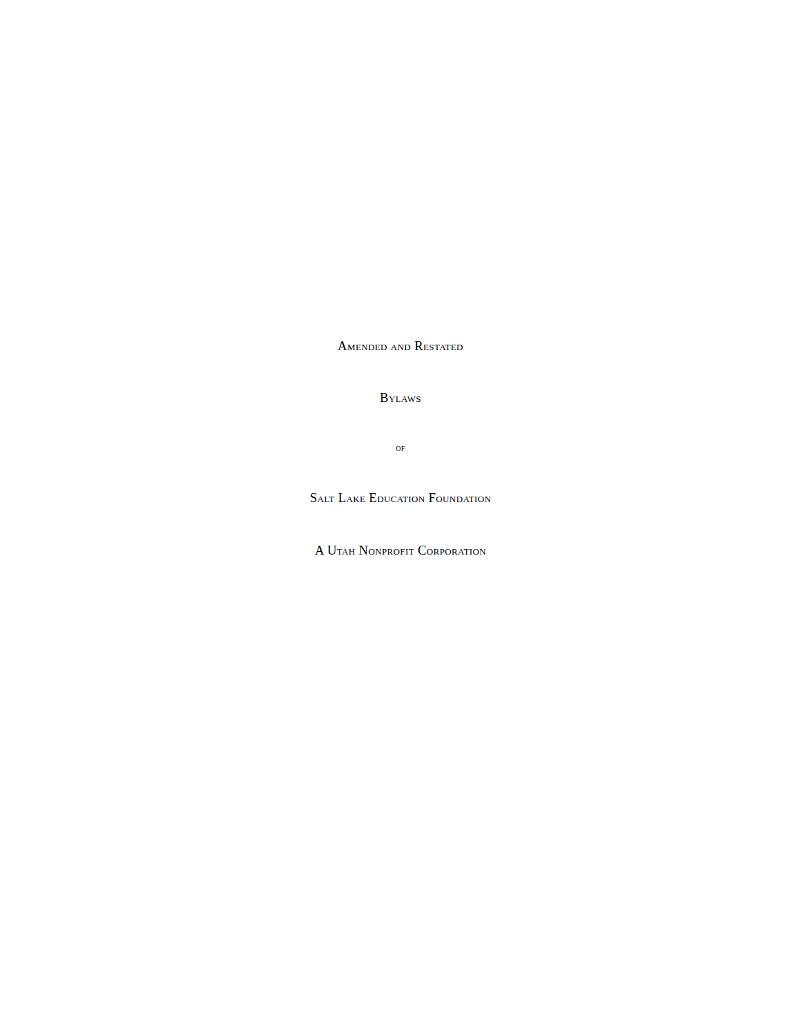Amended and Restated
Bylaws
of
Salt Lake Education Foundation
A Utah Nonprofit Corporation